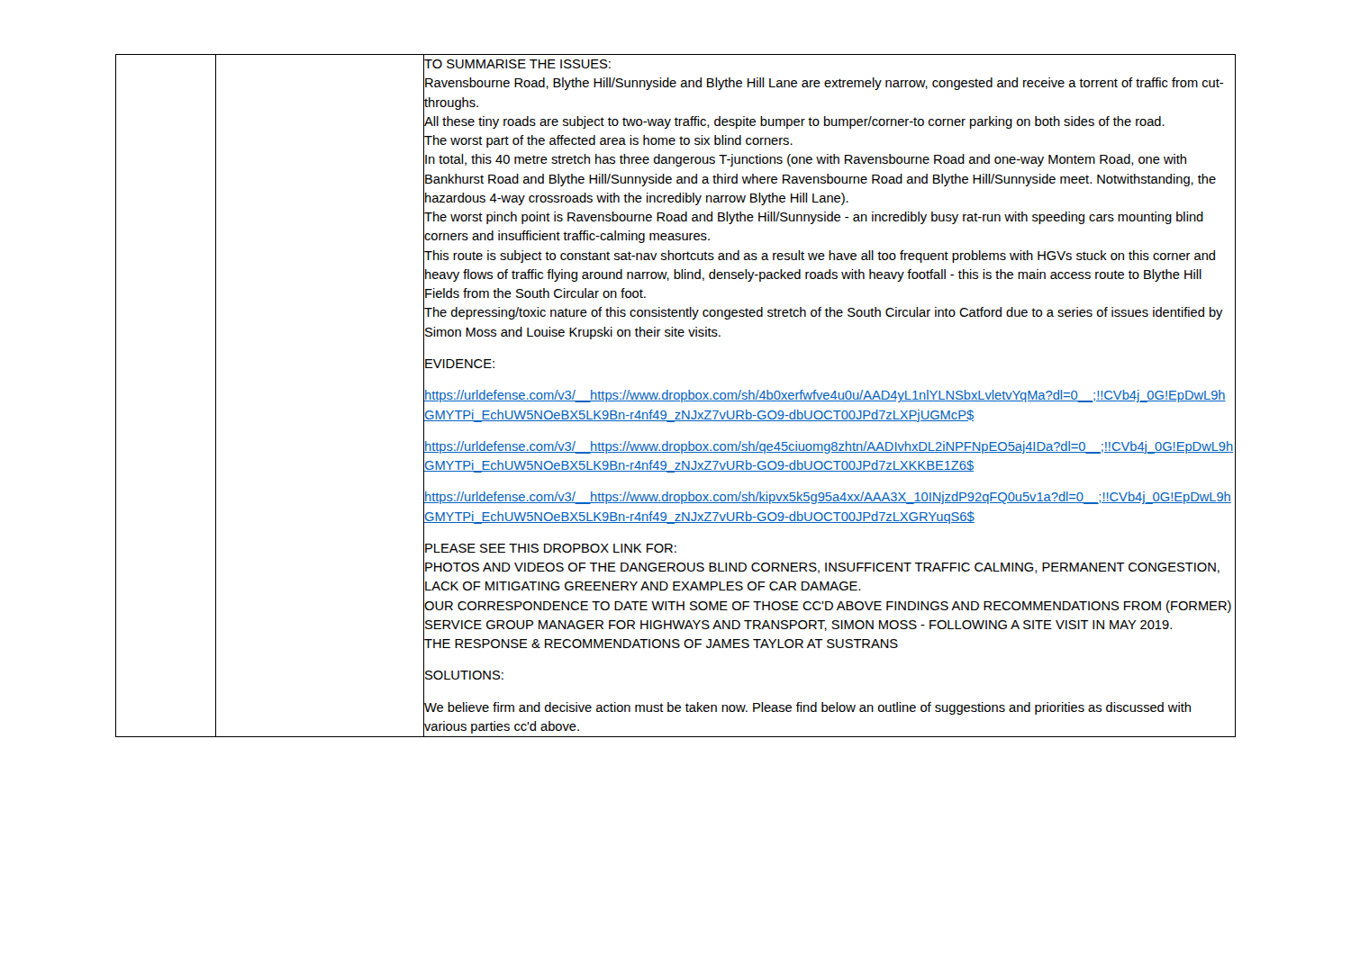| | | TO SUMMARISE THE ISSUES: Ravensbourne Road, Blythe Hill/Sunnyside and Blythe Hill Lane are extremely narrow, congested and receive a torrent of traffic from cut-throughs. All these tiny roads are subject to two-way traffic, despite bumper to bumper/corner-to corner parking on both sides of the road. The worst part of the affected area is home to six blind corners. In total, this 40 metre stretch has three dangerous T-junctions (one with Ravensbourne Road and one-way Montem Road, one with Bankhurst Road and Blythe Hill/Sunnyside and a third where Ravensbourne Road and Blythe Hill/Sunnyside meet. Notwithstanding, the hazardous 4-way crossroads with the incredibly narrow Blythe Hill Lane). The worst pinch point is Ravensbourne Road and Blythe Hill/Sunnyside - an incredibly busy rat-run with speeding cars mounting blind corners and insufficient traffic-calming measures. This route is subject to constant sat-nav shortcuts and as a result we have all too frequent problems with HGVs stuck on this corner and heavy flows of traffic flying around narrow, blind, densely-packed roads with heavy footfall - this is the main access route to Blythe Hill Fields from the South Circular on foot. The depressing/toxic nature of this consistently congested stretch of the South Circular into Catford due to a series of issues identified by Simon Moss and Louise Krupski on their site visits. EVIDENCE: https://urldefense.com/v3/__https://www.dropbox.com/sh/4b0xerfwfve4u0u/AAD4yL1nlYLNSbxLvletvYqMa?dl=0__;!!CVb4j_0G!EpDwL9hGMYTPi_EchUW5NOeBX5LK9Bn-r4nf49_zNJxZ7vURb-GO9-dbUOCT00JPd7zLXPjUGMcP$ https://urldefense.com/v3/__https://www.dropbox.com/sh/qe45ciuomg8zhtn/AADIvhxDL2iNPFNpEO5aj4IDa?dl=0__;!!CVb4j_0G!EpDwL9hGMYTPi_EchUW5NOeBX5LK9Bn-r4nf49_zNJxZ7vURb-GO9-dbUOCT00JPd7zLXKKBE1Z6$ https://urldefense.com/v3/__https://www.dropbox.com/sh/kipvx5k5g95a4xx/AAA3X_10INjzdP92qFQ0u5v1a?dl=0__;!!CVb4j_0G!EpDwL9hGMYTPi_EchUW5NOeBX5LK9Bn-r4nf49_zNJxZ7vURb-GO9-dbUOCT00JPd7zLXGRYuqS6$ PLEASE SEE THIS DROPBOX LINK FOR: PHOTOS AND VIDEOS OF THE DANGEROUS BLIND CORNERS, INSUFFICENT TRAFFIC CALMING, PERMANENT CONGESTION, LACK OF MITIGATING GREENERY AND EXAMPLES OF CAR DAMAGE. OUR CORRESPONDENCE TO DATE WITH SOME OF THOSE CC'D ABOVE FINDINGS AND RECOMMENDATIONS FROM (FORMER) SERVICE GROUP MANAGER FOR HIGHWAYS AND TRANSPORT, SIMON MOSS - FOLLOWING A SITE VISIT IN MAY 2019. THE RESPONSE & RECOMMENDATIONS OF JAMES TAYLOR AT SUSTRANS SOLUTIONS: We believe firm and decisive action must be taken now. Please find below an outline of suggestions and priorities as discussed with various parties cc'd above. |